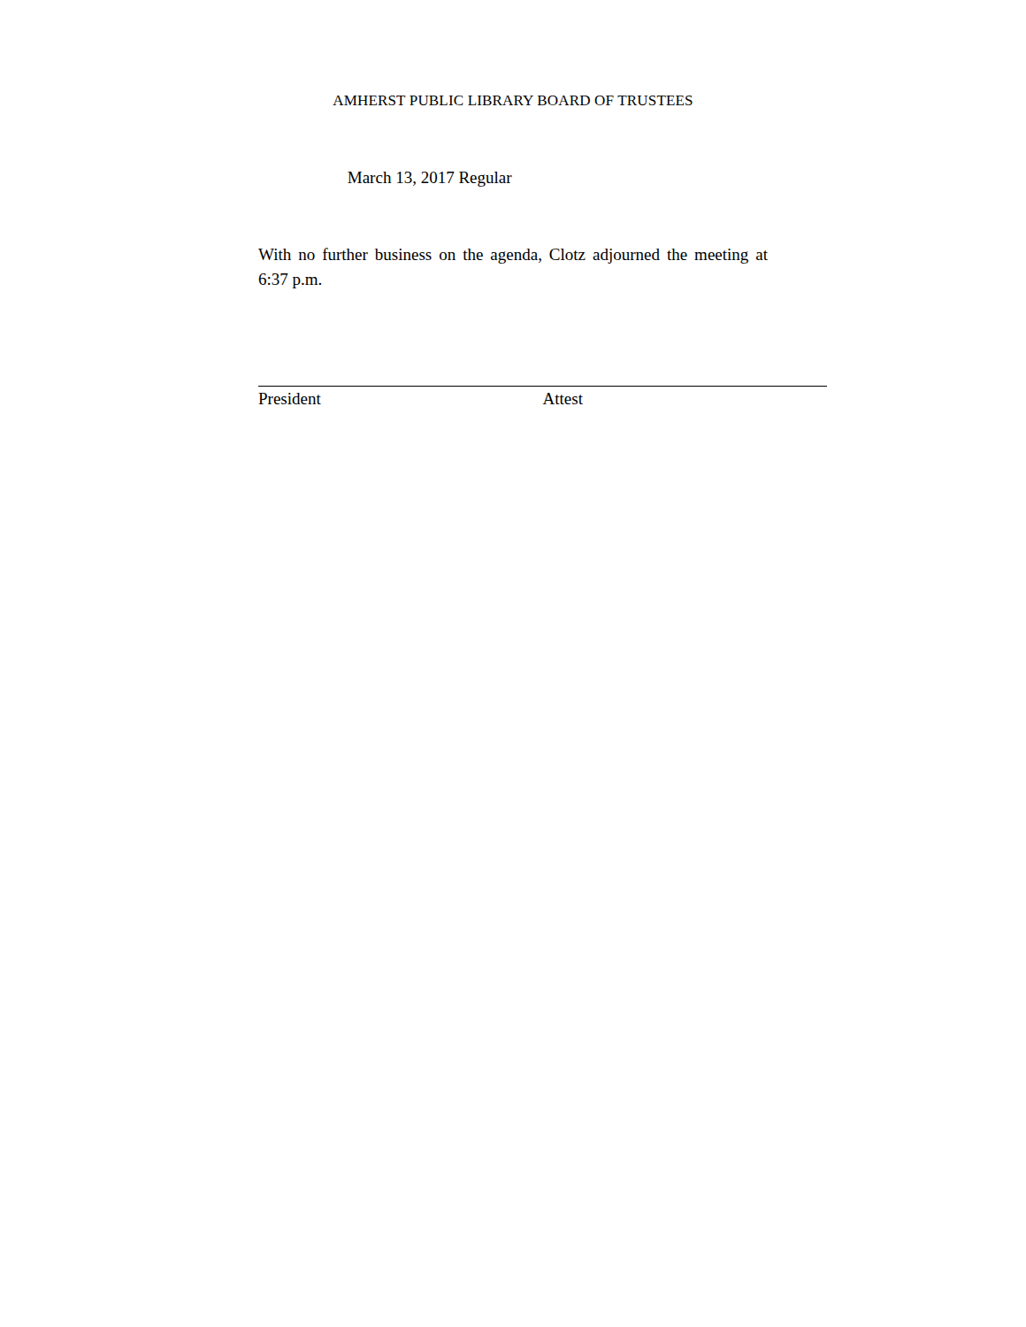AMHERST PUBLIC LIBRARY BOARD OF TRUSTEES
March 13, 2017 Regular
With no further business on the agenda, Clotz adjourned the meeting at 6:37 p.m.
| President | | Attest |